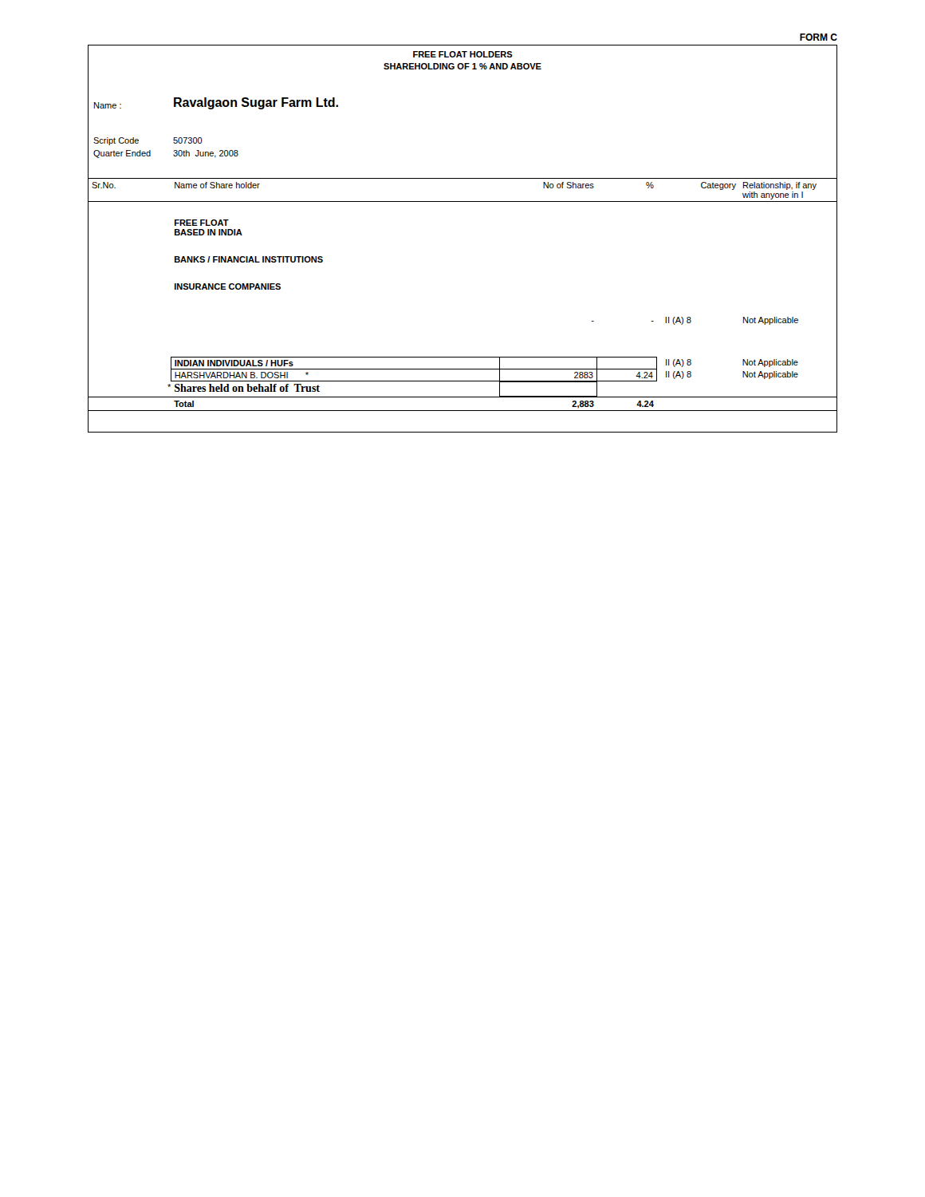FORM C
FREE FLOAT HOLDERS
SHAREHOLDING OF 1 % AND ABOVE
Name : Ravalgaon Sugar Farm Ltd.
Script Code 507300
Quarter Ended 30th June, 2008
| Sr.No. | Name of Share holder | No of Shares | % | Category | Relationship, if any with anyone in I |
| | FREE FLOAT BASED IN INDIA | | | | |
| | BANKS / FINANCIAL INSTITUTIONS | | | | |
| | INSURANCE COMPANIES | | | | |
| | | - | - | II (A) 8 | Not Applicable |
| | INDIAN INDIVIDUALS / HUFs | | | II (A) 8 | Not Applicable |
| | HARSHVARDHAN B. DOSHI * | 2883 | 4.24 | II (A) 8 | Not Applicable |
| * | Shares held on behalf of Trust | | | | |
| | Total | 2,883 | 4.24 | | |